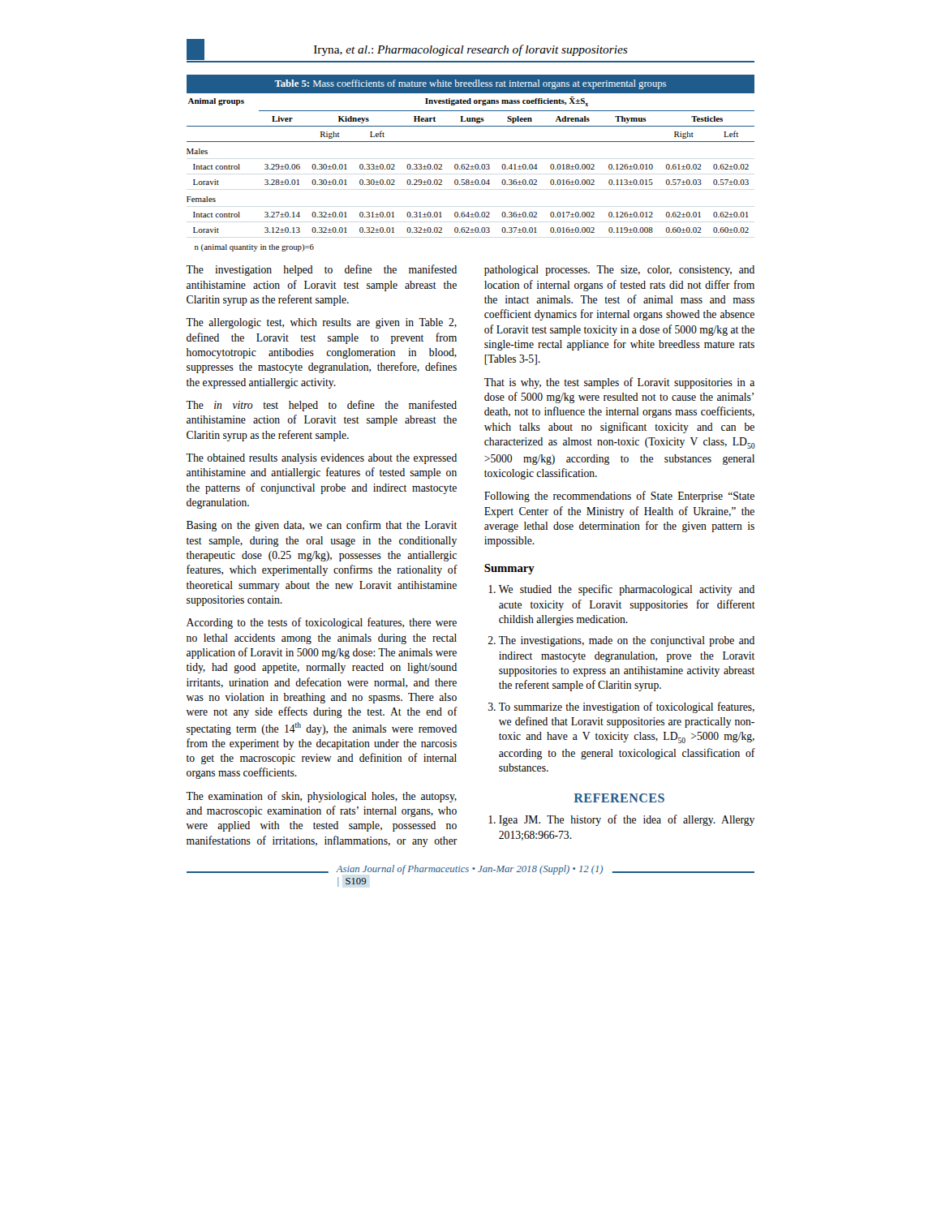Iryna, et al.: Pharmacological research of loravit suppositories
Table 5: Mass coefficients of mature white breedless rat internal organs at experimental groups
| Animal groups | Investigated organs mass coefficients, X̄±S x |
| --- | --- |
| Liver | Kidneys | Heart | Lungs | Spleen | Adrenals | Thymus | Testicles |
| | | Right | Left | | | | | | Right | Left |
| Males |
| Intact control | 3.29±0.06 | 0.30±0.01 | 0.33±0.02 | 0.33±0.02 | 0.62±0.03 | 0.41±0.04 | 0.018±0.002 | 0.126±0.010 | 0.61±0.02 | 0.62±0.02 |
| Loravit | 3.28±0.01 | 0.30±0.01 | 0.30±0.02 | 0.29±0.02 | 0.58±0.04 | 0.36±0.02 | 0.016±0.002 | 0.113±0.015 | 0.57±0.03 | 0.57±0.03 |
| Females |
| Intact control | 3.27±0.14 | 0.32±0.01 | 0.31±0.01 | 0.31±0.01 | 0.64±0.02 | 0.36±0.02 | 0.017±0.002 | 0.126±0.012 | 0.62±0.01 | 0.62±0.01 |
| Loravit | 3.12±0.13 | 0.32±0.01 | 0.32±0.01 | 0.32±0.02 | 0.62±0.03 | 0.37±0.01 | 0.016±0.002 | 0.119±0.008 | 0.60±0.02 | 0.60±0.02 |
n (animal quantity in the group)=6
The investigation helped to define the manifested antihistamine action of Loravit test sample abreast the Claritin syrup as the referent sample.
The allergologic test, which results are given in Table 2, defined the Loravit test sample to prevent from homocytotropic antibodies conglomeration in blood, suppresses the mastocyte degranulation, therefore, defines the expressed antiallergic activity.
The in vitro test helped to define the manifested antihistamine action of Loravit test sample abreast the Claritin syrup as the referent sample.
The obtained results analysis evidences about the expressed antihistamine and antiallergic features of tested sample on the patterns of conjunctival probe and indirect mastocyte degranulation.
Basing on the given data, we can confirm that the Loravit test sample, during the oral usage in the conditionally therapeutic dose (0.25 mg/kg), possesses the antiallergic features, which experimentally confirms the rationality of theoretical summary about the new Loravit antihistamine suppositories contain.
According to the tests of toxicological features, there were no lethal accidents among the animals during the rectal application of Loravit in 5000 mg/kg dose: The animals were tidy, had good appetite, normally reacted on light/sound irritants, urination and defecation were normal, and there was no violation in breathing and no spasms. There also were not any side effects during the test. At the end of spectating term (the 14th day), the animals were removed from the experiment by the decapitation under the narcosis to get the macroscopic review and definition of internal organs mass coefficients.
The examination of skin, physiological holes, the autopsy, and macroscopic examination of rats’ internal organs, who were applied with the tested sample, possessed no manifestations of irritations, inflammations, or any other pathological processes. The size, color, consistency, and location of internal organs of tested rats did not differ from the intact animals. The test of animal mass and mass coefficient dynamics for internal organs showed the absence of Loravit test sample toxicity in a dose of 5000 mg/kg at the single-time rectal appliance for white breedless mature rats [Tables 3-5].
That is why, the test samples of Loravit suppositories in a dose of 5000 mg/kg were resulted not to cause the animals’ death, not to influence the internal organs mass coefficients, which talks about no significant toxicity and can be characterized as almost non-toxic (Toxicity V class, LD50 >5000 mg/kg) according to the substances general toxicologic classification.
Following the recommendations of State Enterprise “State Expert Center of the Ministry of Health of Ukraine,” the average lethal dose determination for the given pattern is impossible.
Summary
We studied the specific pharmacological activity and acute toxicity of Loravit suppositories for different childish allergies medication.
The investigations, made on the conjunctival probe and indirect mastocyte degranulation, prove the Loravit suppositories to express an antihistamine activity abreast the referent sample of Claritin syrup.
To summarize the investigation of toxicological features, we defined that Loravit suppositories are practically non-toxic and have a V toxicity class, LD50 >5000 mg/kg, according to the general toxicological classification of substances.
REFERENCES
Igea JM. The history of the idea of allergy. Allergy 2013;68:966-73.
Asian Journal of Pharmaceutics • Jan-Mar 2018 (Suppl) • 12 (1) | S109